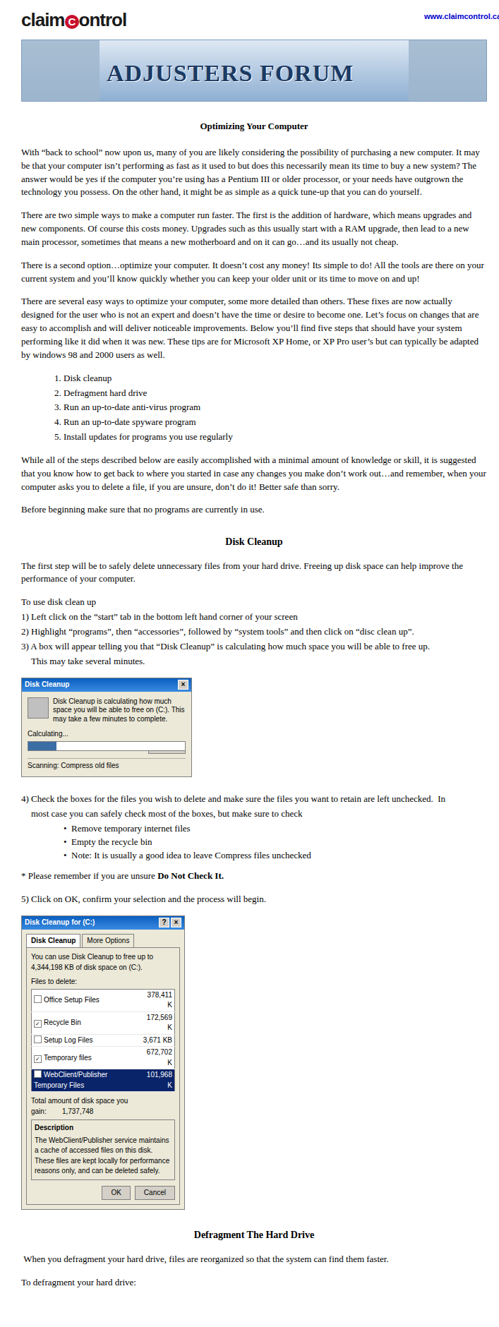claimControl
www.claimcontrol.ca
ADJUSTERS FORUM
Optimizing Your Computer
With “back to school” now upon us, many of you are likely considering the possibility of purchasing a new computer. It may be that your computer isn’t performing as fast as it used to but does this necessarily mean its time to buy a new system? The answer would be yes if the computer you’re using has a Pentium III or older processor, or your needs have outgrown the technology you possess. On the other hand, it might be as simple as a quick tune-up that you can do yourself.
There are two simple ways to make a computer run faster. The first is the addition of hardware, which means upgrades and new components. Of course this costs money. Upgrades such as this usually start with a RAM upgrade, then lead to a new main processor, sometimes that means a new motherboard and on it can go…and its usually not cheap.
There is a second option…optimize your computer. It doesn’t cost any money! Its simple to do! All the tools are there on your current system and you’ll know quickly whether you can keep your older unit or its time to move on and up!
There are several easy ways to optimize your computer, some more detailed than others. These fixes are now actually designed for the user who is not an expert and doesn’t have the time or desire to become one. Let’s focus on changes that are easy to accomplish and will deliver noticeable improvements. Below you’ll find five steps that should have your system performing like it did when it was new. These tips are for Microsoft XP Home, or XP Pro user’s but can typically be adapted by windows 98 and 2000 users as well.
Disk cleanup
Defragment hard drive
Run an up-to-date anti-virus program
Run an up-to-date spyware program
Install updates for programs you use regularly
While all of the steps described below are easily accomplished with a minimal amount of knowledge or skill, it is suggested that you know how to get back to where you started in case any changes you make don’t work out…and remember, when your computer asks you to delete a file, if you are unsure, don’t do it! Better safe than sorry.
Before beginning make sure that no programs are currently in use.
Disk Cleanup
The first step will be to safely delete unnecessary files from your hard drive. Freeing up disk space can help improve the performance of your computer.
To use disk clean up
1) Left click on the “start” tab in the bottom left hand corner of your screen
2) Highlight “programs”, then “accessories”, followed by “system tools” and then click on “disc clean up”.
3) A box will appear telling you that “Disk Cleanup” is calculating how much space you will be able to free up.
This may take several minutes.
Disk Cleanup ×
Disk Cleanup is calculating how much space you will be able to free on (C:). This may take a few minutes to complete.
Calculating...
Cancel
Scanning: Compress old files
4) Check the boxes for the files you wish to delete and make sure the files you want to retain are left unchecked. In
most case you can safely check most of the boxes, but make sure to check
Remove temporary internet files
Empty the recycle bin
Note: It is usually a good idea to leave Compress files unchecked
* Please remember if you are unsure Do Not Check It.
5) Click on OK, confirm your selection and the process will begin.
Disk Cleanup for (C:) ?×
Disk Cleanup More Options
You can use Disk Cleanup to free up to 4,344,198 KB of disk space on (C:).
Files to delete:
| Office Setup Files | 378,411 K |
| ✓ Recycle Bin | 172,569 K |
| Setup Log Files | 3,671 KB |
| ✓ Temporary files | 672,702 K |
| WebClient/Publisher Temporary Files | 101,968 K |
Total amount of disk space you gain: 1,737,748
Description The WebClient/Publisher service maintains a cache of accessed files on this disk. These files are kept locally for performance reasons only, and can be deleted safely.
OK Cancel
Defragment The Hard Drive
When you defragment your hard drive, files are reorganized so that the system can find them faster.
To defragment your hard drive: